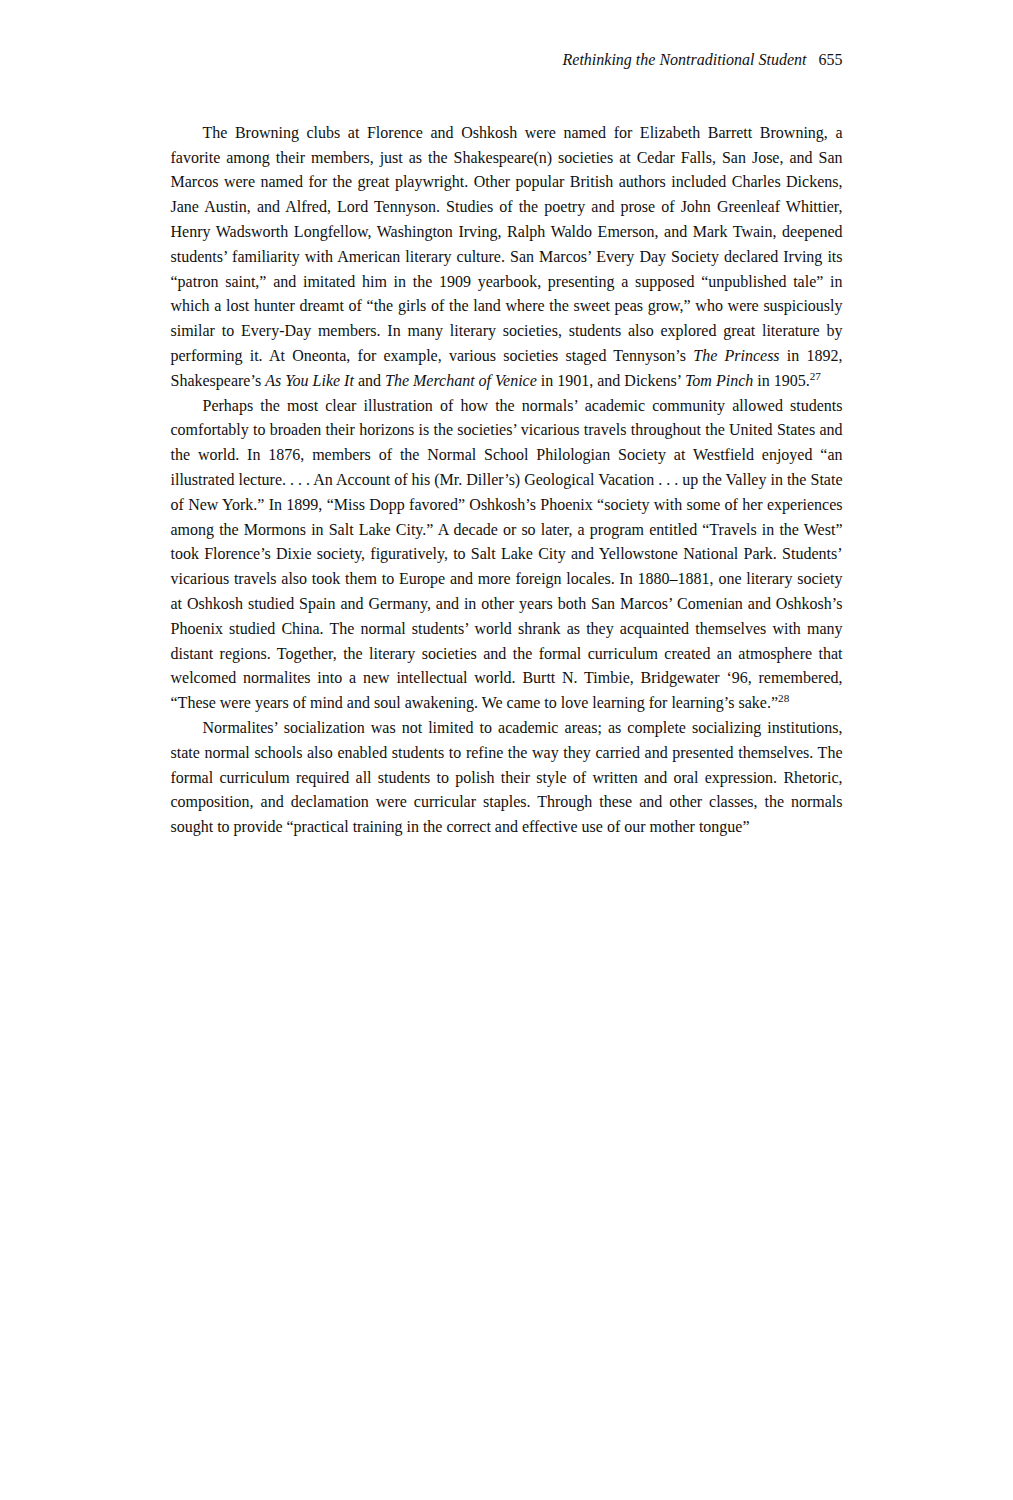Rethinking the Nontraditional Student 655
The Browning clubs at Florence and Oshkosh were named for Elizabeth Barrett Browning, a favorite among their members, just as the Shakespeare(n) societies at Cedar Falls, San Jose, and San Marcos were named for the great playwright. Other popular British authors included Charles Dickens, Jane Austin, and Alfred, Lord Tennyson. Studies of the poetry and prose of John Greenleaf Whittier, Henry Wadsworth Longfellow, Washington Irving, Ralph Waldo Emerson, and Mark Twain, deepened students’ familiarity with American literary culture. San Marcos’ Every Day Society declared Irving its “patron saint,” and imitated him in the 1909 yearbook, presenting a supposed “unpublished tale” in which a lost hunter dreamt of “the girls of the land where the sweet peas grow,” who were suspiciously similar to Every-Day members. In many literary societies, students also explored great literature by performing it. At Oneonta, for example, various societies staged Tennyson’s The Princess in 1892, Shakespeare’s As You Like It and The Merchant of Venice in 1901, and Dickens’ Tom Pinch in 1905.27
Perhaps the most clear illustration of how the normals’ academic community allowed students comfortably to broaden their horizons is the societies’ vicarious travels throughout the United States and the world. In 1876, members of the Normal School Philologian Society at Westfield enjoyed “an illustrated lecture. . . . An Account of his (Mr. Diller’s) Geological Vacation . . . up the Valley in the State of New York.” In 1899, “Miss Dopp favored” Oshkosh’s Phoenix “society with some of her experiences among the Mormons in Salt Lake City.” A decade or so later, a program entitled “Travels in the West” took Florence’s Dixie society, figuratively, to Salt Lake City and Yellowstone National Park. Students’ vicarious travels also took them to Europe and more foreign locales. In 1880–1881, one literary society at Oshkosh studied Spain and Germany, and in other years both San Marcos’ Comenian and Oshkosh’s Phoenix studied China. The normal students’ world shrank as they acquainted themselves with many distant regions. Together, the literary societies and the formal curriculum created an atmosphere that welcomed normalites into a new intellectual world. Burtt N. Timbie, Bridgewater ‘96, remembered, “These were years of mind and soul awakening. We came to love learning for learning’s sake.”28
Normalites’ socialization was not limited to academic areas; as complete socializing institutions, state normal schools also enabled students to refine the way they carried and presented themselves. The formal curriculum required all students to polish their style of written and oral expression. Rhetoric, composition, and declamation were curricular staples. Through these and other classes, the normals sought to provide “practical training in the correct and effective use of our mother tongue”